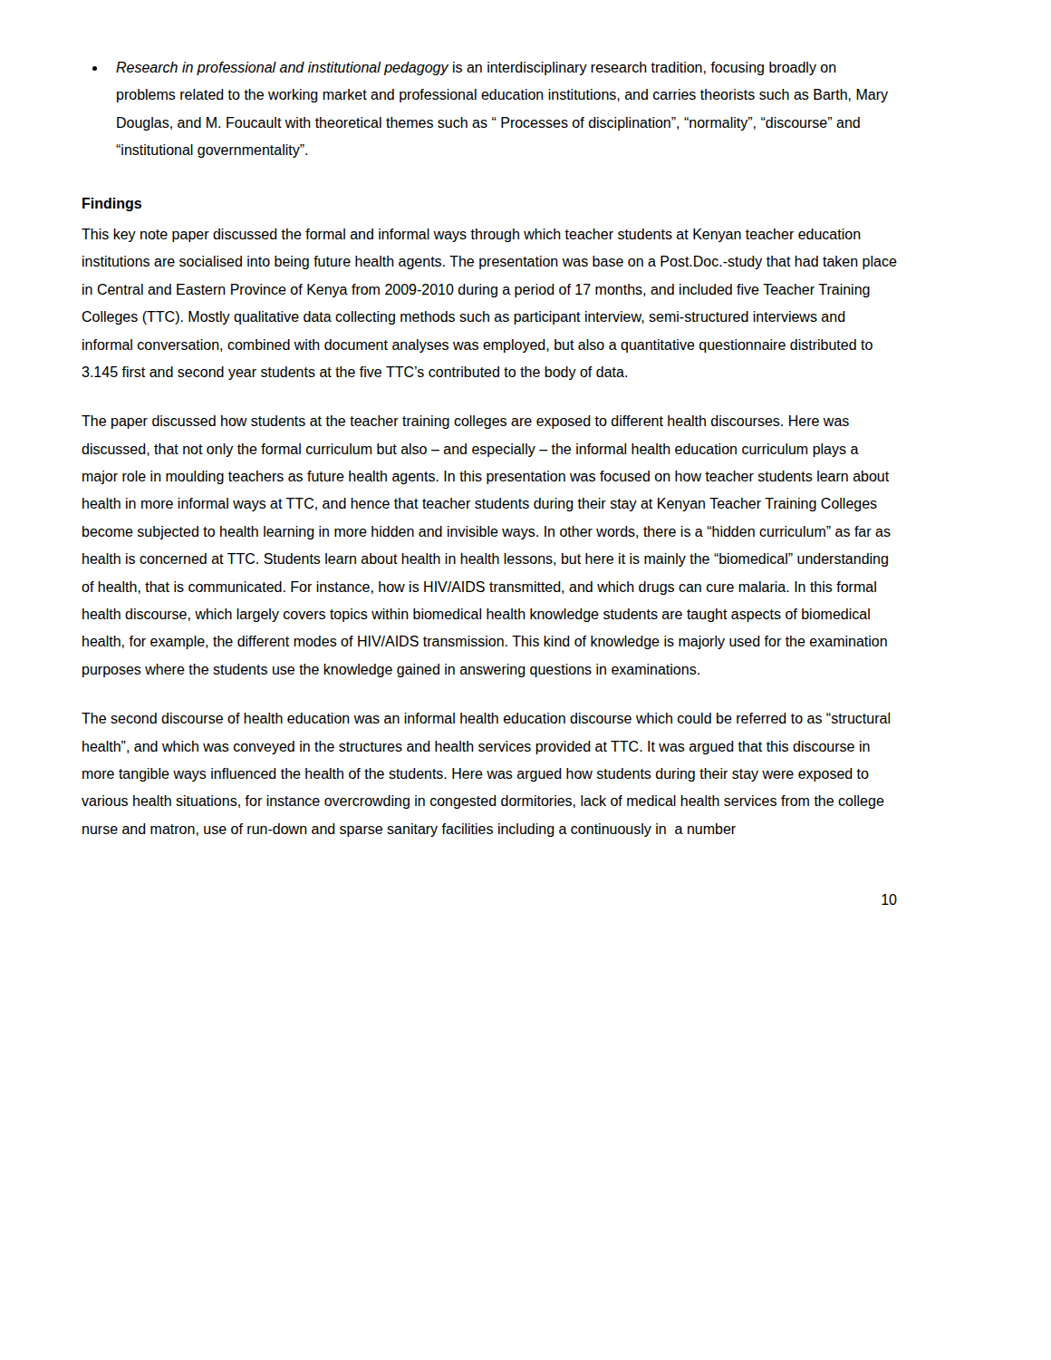Research in professional and institutional pedagogy is an interdisciplinary research tradition, focusing broadly on problems related to the working market and professional education institutions, and carries theorists such as Barth, Mary Douglas, and M. Foucault with theoretical themes such as “ Processes of disciplination”, “normality”, “discourse” and “institutional governmentality”.
Findings
This key note paper discussed the formal and informal ways through which teacher students at Kenyan teacher education institutions are socialised into being future health agents. The presentation was base on a Post.Doc.-study that had taken place in Central and Eastern Province of Kenya from 2009-2010 during a period of 17 months, and included five Teacher Training Colleges (TTC). Mostly qualitative data collecting methods such as participant interview, semi-structured interviews and informal conversation, combined with document analyses was employed, but also a quantitative questionnaire distributed to 3.145 first and second year students at the five TTC’s contributed to the body of data.
The paper discussed how students at the teacher training colleges are exposed to different health discourses. Here was discussed, that not only the formal curriculum but also – and especially – the informal health education curriculum plays a major role in moulding teachers as future health agents. In this presentation was focused on how teacher students learn about health in more informal ways at TTC, and hence that teacher students during their stay at Kenyan Teacher Training Colleges become subjected to health learning in more hidden and invisible ways. In other words, there is a “hidden curriculum” as far as health is concerned at TTC. Students learn about health in health lessons, but here it is mainly the “biomedical” understanding of health, that is communicated. For instance, how is HIV/AIDS transmitted, and which drugs can cure malaria. In this formal health discourse, which largely covers topics within biomedical health knowledge students are taught aspects of biomedical health, for example, the different modes of HIV/AIDS transmission. This kind of knowledge is majorly used for the examination purposes where the students use the knowledge gained in answering questions in examinations.
The second discourse of health education was an informal health education discourse which could be referred to as “structural health”, and which was conveyed in the structures and health services provided at TTC. It was argued that this discourse in more tangible ways influenced the health of the students. Here was argued how students during their stay were exposed to various health situations, for instance overcrowding in congested dormitories, lack of medical health services from the college nurse and matron, use of run-down and sparse sanitary facilities including a continuously in a number
10